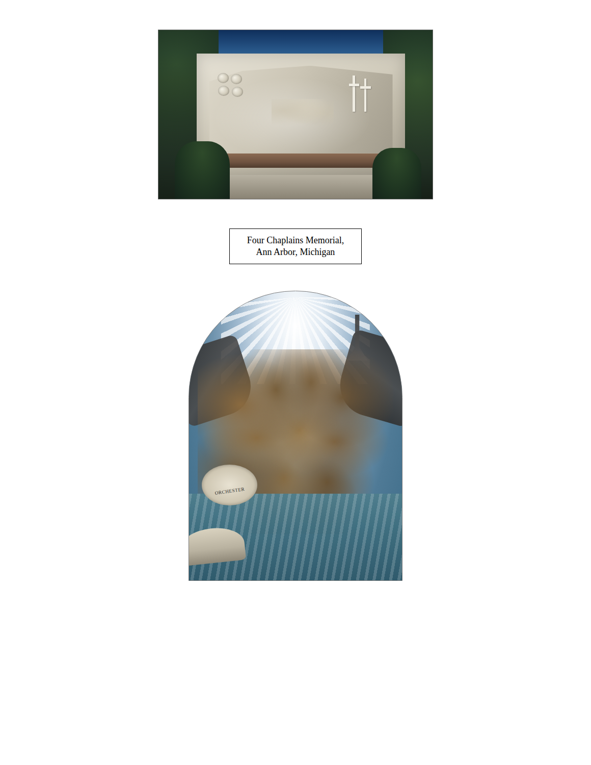Four Chaplains Memorial,
Ann Arbor, Michigan
ORCHESTER